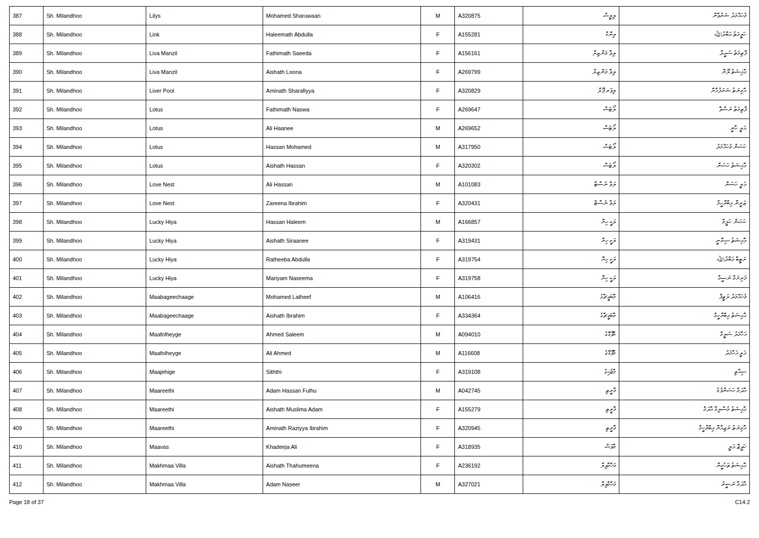| 387 | Sh. Milandhoo | Lilys | Mohamed Sharuwaan | M | A320875 | ލިލީސް | މުހައްމަދު ޝަރުވާން |
| 388 | Sh. Milandhoo | Link | Haleemath Abdulla | F | A155281 | ލިންކް | ހަލީމަތު ޢަބްދުﷲ |
| 389 | Sh. Milandhoo | Liva Manzil | Fathimath Saeeda | F | A156161 | ލިވާ މަންޒިލް | ފާތިމަތު ސަޢީދާ |
| 390 | Sh. Milandhoo | Liva Manzil | Aishath Loona | F | A269799 | ލިވާ މަންޒިލް | ޢާއިޝަތު ލޫނާ |
| 391 | Sh. Milandhoo | Liver Pool | Aminath Sharafiyya | F | A320829 | ލިވަރ ޕޫލް | އާމިނަތު ޝަރަފުއްޔާ |
| 392 | Sh. Milandhoo | Lotus | Fathimath Naswa | F | A269647 | ލޯޓަސް | ފާތިމަތު ނަސްވާ |
| 393 | Sh. Milandhoo | Lotus | Ali Haanee | M | A269652 | ލޯޓަސް | ޢަލީ ހާނީ |
| 394 | Sh. Milandhoo | Lotus | Hassan Mohamed | M | A317950 | ލޯޓަސް | ހަސަން މުހައްމަދު |
| 395 | Sh. Milandhoo | Lotus | Aishath Hassan | F | A320302 | ލޯޓަސް | ޢާއިޝަތު ހަސަން |
| 396 | Sh. Milandhoo | Love Nest | Ali Hassan | M | A101083 | ލަވް ނެސްޓް | ޢަލީ ހަސަން |
| 397 | Sh. Milandhoo | Love Nest | Zareena Ibrahim | F | A320431 | ލަވް ނެސްޓް | ޒަރީނާ އިބްރާހީމް |
| 398 | Sh. Milandhoo | Lucky Hiya | Hassan Haleem | M | A166857 | ލަކީ ހިޔާ | ހަސަން ހަލީމް |
| 399 | Sh. Milandhoo | Lucky Hiya | Aishath Siraanee | F | A319431 | ލަކީ ހިޔާ | ޢާއިޝަތު ސިރާނީ |
| 400 | Sh. Milandhoo | Lucky Hiya | Ratheeba Abdulla | F | A319754 | ލަކީ ހިޔާ | ރަތީބާ ޢަބްދުﷲ |
| 401 | Sh. Milandhoo | Lucky Hiya | Mariyam Naseema | F | A319758 | ލަކީ ހިޔާ | މަރިޔަމް ނަސީމާ |
| 402 | Sh. Milandhoo | Maabageechaage | Mohamed Latheef | M | A106416 | މާބަގީޗާގެ | މުހައްމަދު ލަތީފް |
| 403 | Sh. Milandhoo | Maabageechaage | Aishath Ibrahim | F | A334364 | މާބަގީޗާގެ | ޢާއިޝަތު އިބްރާހީމް |
| 404 | Sh. Milandhoo | Maafolheyge | Ahmed Saleem | M | A094010 | މާފޮޅޭގެ | އަހްމަދު ސަލީމް |
| 405 | Sh. Milandhoo | Maafolheyge | Ali Ahmed | M | A116608 | މާފޮޅޭގެ | ޢަލީ އަހްމަދު |
| 406 | Sh. Milandhoo | Maajehige | Siththi | F | A319108 | މާޖެހިގެ | ސިއްތި |
| 407 | Sh. Milandhoo | Maareethi | Adam Hassan Fulhu | M | A042745 | މާރީތި | އާދަމް ހަސަންފުޅު |
| 408 | Sh. Milandhoo | Maareethi | Aishath Muslima Adam | F | A155279 | މާރީތި | ޢާއިޝަތު މުސްލިމާ އާދަމް |
| 409 | Sh. Milandhoo | Maareethi | Aminath Raziyya Ibrahim | F | A320945 | މާރީތި | އާމިނަތު ރަޒިއްޔާ އިބްރާހީމް |
| 410 | Sh. Milandhoo | Maavas | Khadeeja Ali | F | A318935 | މާވަސް | ޚަދީޖާ ޢަލީ |
| 411 | Sh. Milandhoo | Makhmaa Villa | Aishath Thahumeena | F | A236192 | މަޚްމާވިލާ | ޢާއިޝަތު ތަހުމީނާ |
| 412 | Sh. Milandhoo | Makhmaa Villa | Adam Naseer | M | A327021 | މަޚްމާވިލާ | އާދަމް ނަސީރު |
Page 18 of 37 C14.2